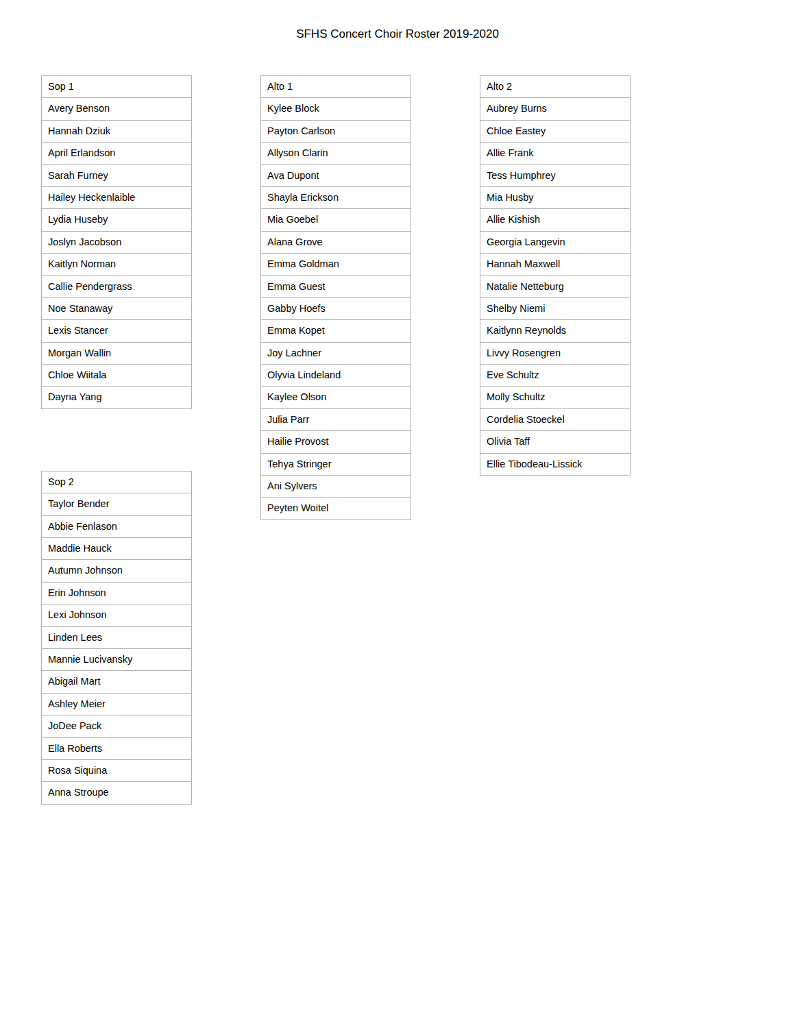SFHS Concert Choir Roster 2019-2020
| Sop 1 |
| Avery Benson |
| Hannah Dziuk |
| April Erlandson |
| Sarah Furney |
| Hailey Heckenlaible |
| Lydia Huseby |
| Joslyn Jacobson |
| Kaitlyn Norman |
| Callie Pendergrass |
| Noe Stanaway |
| Lexis Stancer |
| Morgan Wallin |
| Chloe Wiitala |
| Dayna Yang |
| Sop 2 |
| Taylor Bender |
| Abbie Fenlason |
| Maddie Hauck |
| Autumn Johnson |
| Erin Johnson |
| Lexi Johnson |
| Linden Lees |
| Mannie Lucivansky |
| Abigail Mart |
| Ashley Meier |
| JoDee Pack |
| Ella Roberts |
| Rosa Siquina |
| Anna Stroupe |
| Alto 1 |
| Kylee Block |
| Payton Carlson |
| Allyson Clarin |
| Ava Dupont |
| Shayla Erickson |
| Mia Goebel |
| Alana Grove |
| Emma Goldman |
| Emma Guest |
| Gabby Hoefs |
| Emma Kopet |
| Joy Lachner |
| Olyvia Lindeland |
| Kaylee Olson |
| Julia Parr |
| Hailie Provost |
| Tehya Stringer |
| Ani Sylvers |
| Peyten Woitel |
| Alto 2 |
| Aubrey Burns |
| Chloe Eastey |
| Allie Frank |
| Tess Humphrey |
| Mia Husby |
| Allie Kishish |
| Georgia Langevin |
| Hannah Maxwell |
| Natalie Netteburg |
| Shelby Niemi |
| Kaitlynn Reynolds |
| Livvy Rosengren |
| Eve Schultz |
| Molly Schultz |
| Cordelia Stoeckel |
| Olivia Taff |
| Ellie Tibodeau-Lissick |